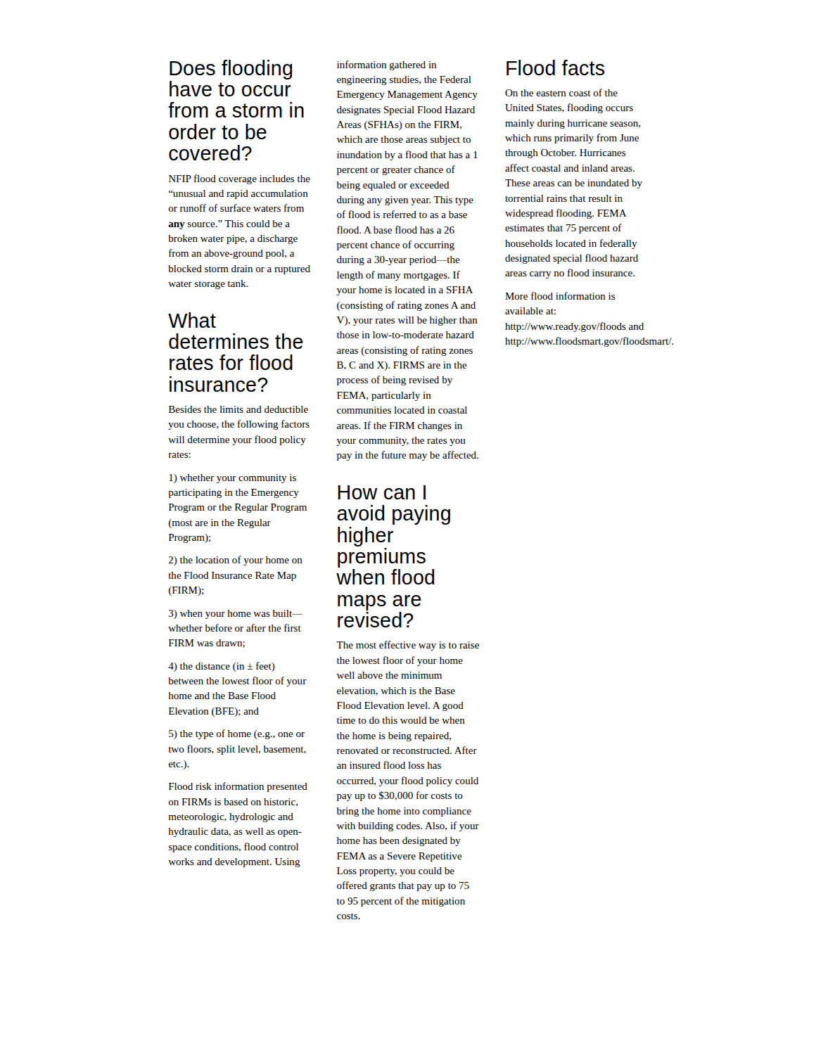Does flooding have to occur from a storm in order to be covered?
NFIP flood coverage includes the “unusual and rapid accumulation or runoff of surface waters from any source.” This could be a broken water pipe, a discharge from an above-ground pool, a blocked storm drain or a ruptured water storage tank.
What determines the rates for flood insurance?
Besides the limits and deductible you choose, the following factors will determine your flood policy rates:
1) whether your community is participating in the Emergency Program or the Regular Program (most are in the Regular Program);
2) the location of your home on the Flood Insurance Rate Map (FIRM);
3) when your home was built—whether before or after the first FIRM was drawn;
4) the distance (in ± feet) between the lowest floor of your home and the Base Flood Elevation (BFE); and
5) the type of home (e.g., one or two floors, split level, basement, etc.).
Flood risk information presented on FIRMs is based on historic, meteorologic, hydrologic and hydraulic data, as well as open-space conditions, flood control works and development. Using
information gathered in engineering studies, the Federal Emergency Management Agency designates Special Flood Hazard Areas (SFHAs) on the FIRM, which are those areas subject to inundation by a flood that has a 1 percent or greater chance of being equaled or exceeded during any given year. This type of flood is referred to as a base flood. A base flood has a 26 percent chance of occurring during a 30-year period—the length of many mortgages. If your home is located in a SFHA (consisting of rating zones A and V), your rates will be higher than those in low-to-moderate hazard areas (consisting of rating zones B, C and X). FIRMS are in the process of being revised by FEMA, particularly in communities located in coastal areas. If the FIRM changes in your community, the rates you pay in the future may be affected.
How can I avoid paying higher premiums when flood maps are revised?
The most effective way is to raise the lowest floor of your home well above the minimum elevation, which is the Base Flood Elevation level. A good time to do this would be when the home is being repaired, renovated or reconstructed. After an insured flood loss has occurred, your flood policy could pay up to $30,000 for costs to bring the home into compliance with building codes. Also, if your home has been designated by FEMA as a Severe Repetitive Loss property, you could be offered grants that pay up to 75 to 95 percent of the mitigation costs.
Flood facts
On the eastern coast of the United States, flooding occurs mainly during hurricane season, which runs primarily from June through October. Hurricanes affect coastal and inland areas. These areas can be inundated by torrential rains that result in widespread flooding. FEMA estimates that 75 percent of households located in federally designated special flood hazard areas carry no flood insurance.
More flood information is available at: http://www.ready.gov/floods and http://www.floodsmart.gov/floodsmart/.